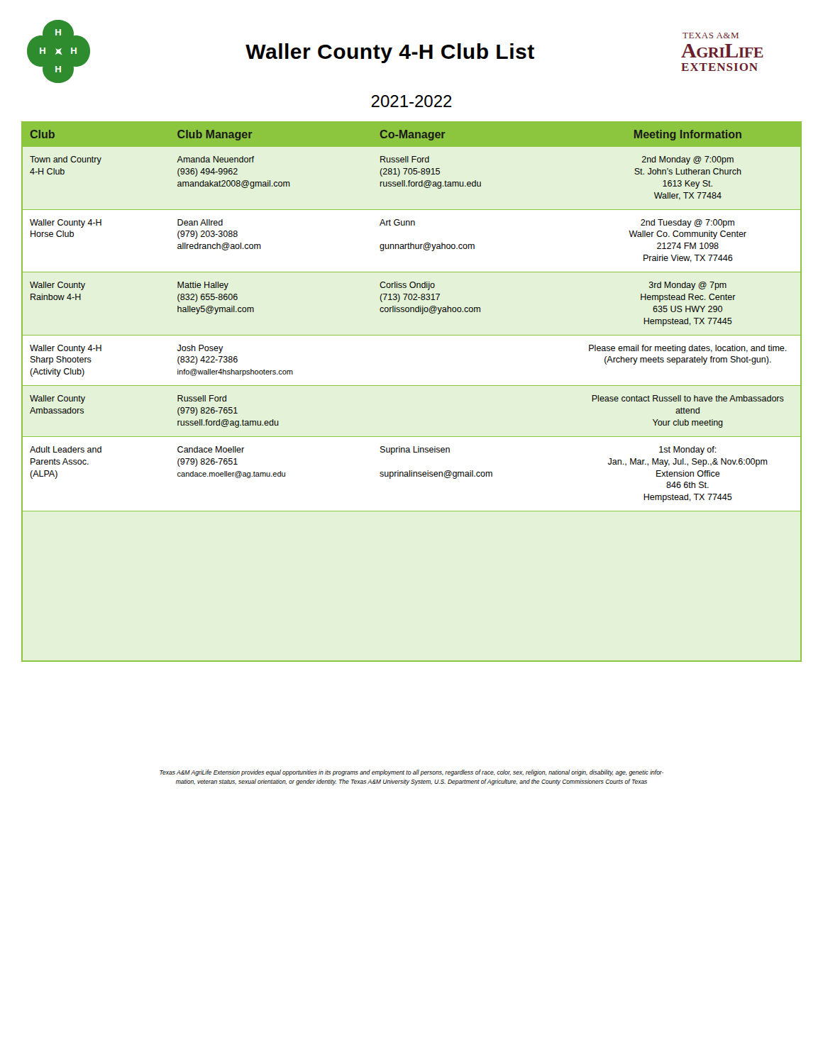H H H H
Waller County 4-H Club List
TEXAS A&M AGRILIFE EXTENSION
2021-2022
| Club | Club Manager | Co-Manager | Meeting Information |
| --- | --- | --- | --- |
| Town and Country 4-H Club | Amanda Neuendorf (936) 494-9962 amandakat2008@gmail.com | Russell Ford (281) 705-8915 russell.ford@ag.tamu.edu | 2nd Monday @ 7:00pm St. John’s Lutheran Church 1613 Key St. Waller, TX 77484 |
| Waller County 4-H Horse Club | Dean Allred (979) 203-3088 allredranch@aol.com | Art Gunn gunnarthur@yahoo.com | 2nd Tuesday @ 7:00pm Waller Co. Community Center 21274 FM 1098 Prairie View, TX 77446 |
| Waller County Rainbow 4-H | Mattie Halley (832) 655-8606 halley5@ymail.com | Corliss Ondijo (713) 702-8317 corlissondijo@yahoo.com | 3rd Monday @ 7pm Hempstead Rec. Center 635 US HWY 290 Hempstead, TX 77445 |
| Waller County 4-H Sharp Shooters (Activity Club) | Josh Posey (832) 422-7386 info@waller4hsharpshooters.com | | Please email for meeting dates, location, and time. (Archery meets separately from Shot-gun). |
| Waller County Ambassadors | Russell Ford (979) 826-7651 russell.ford@ag.tamu.edu | | Please contact Russell to have the Ambassadors attend Your club meeting |
| Adult Leaders and Parents Assoc. (ALPA) | Candace Moeller (979) 826-7651 candace.moeller@ag.tamu.edu | Suprina Linseisen suprinalinseisen@gmail.com | 1st Monday of: Jan., Mar., May, Jul., Sep.,& Nov.6:00pm Extension Office 846 6th St. Hempstead, TX 77445 |
Texas A&M AgriLife Extension provides equal opportunities in its programs and employment to all persons, regardless of race, color, sex, religion, national origin, disability, age, genetic infor-
mation, veteran status, sexual orientation, or gender identity. The Texas A&M University System, U.S. Department of Agriculture, and the County Commissioners Courts of Texas